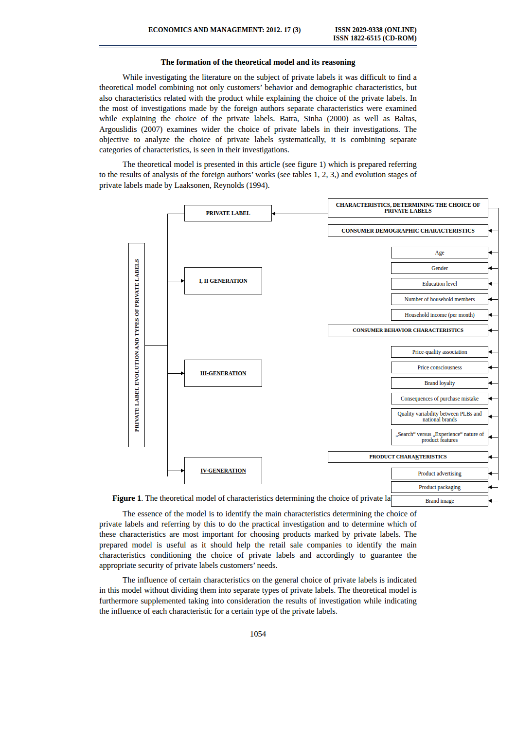ECONOMICS AND MANAGEMENT: 2012. 17 (3)
ISSN 2029-9338 (ONLINE)
ISSN 1822-6515 (CD-ROM)
The formation of the theoretical model and its reasoning
While investigating the literature on the subject of private labels it was difficult to find a theoretical model combining not only customers’ behavior and demographic characteristics, but also characteristics related with the product while explaining the choice of the private labels. In the most of investigations made by the foreign authors separate characteristics were examined while explaining the choice of the private labels. Batra, Sinha (2000) as well as Baltas, Argouslidis (2007) examines wider the choice of private labels in their investigations. The objective to analyze the choice of private labels systematically, it is combining separate categories of characteristics, is seen in their investigations.
The theoretical model is presented in this article (see figure 1) which is prepared referring to the results of analysis of the foreign authors’ works (see tables 1, 2, 3,) and evolution stages of private labels made by Laaksonen, Reynolds (1994).
Characteristics, determining the choice of private labels
Private label
Consumer demographic characteristics
Age
Gender
Education level
Number of household members
Household income (per month)
Consumer behavior characteristics
Price-quality association
Price consciousness
Brand loyalty
Consequences of purchase mistake
Quality variability between PLBs and national brands
„Search“ versus „Experience“ nature of product features
Product charakteristics
Product advertising
Product packaging
Brand image
I, II generation
III-generation
IV-generation
PRIVATE LABEL EVOLUTION AND TYPES OF PRIVATE LABELS
Figure 1. The theoretical model of characteristics determining the choice of private labels
The essence of the model is to identify the main characteristics determining the choice of private labels and referring by this to do the practical investigation and to determine which of these characteristics are most important for choosing products marked by private labels. The prepared model is useful as it should help the retail sale companies to identify the main characteristics conditioning the choice of private labels and accordingly to guarantee the appropriate security of private labels customers’ needs.
The influence of certain characteristics on the general choice of private labels is indicated in this model without dividing them into separate types of private labels. The theoretical model is furthermore supplemented taking into consideration the results of investigation while indicating the influence of each characteristic for a certain type of the private labels.
1054